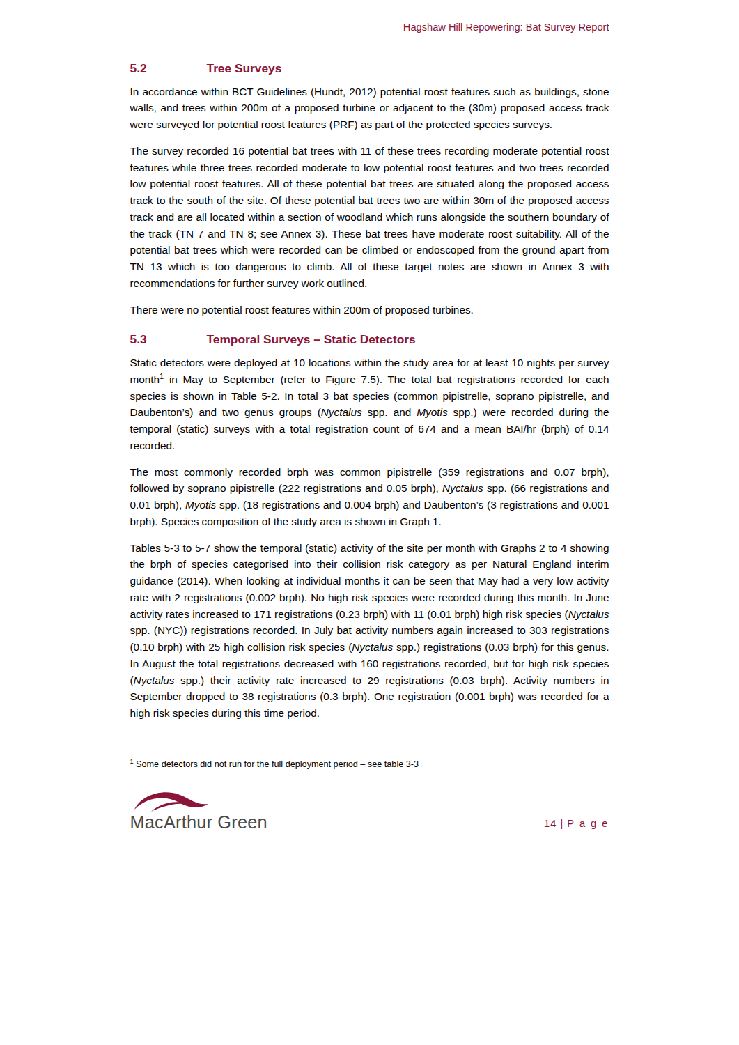Hagshaw Hill Repowering: Bat Survey Report
5.2 Tree Surveys
In accordance within BCT Guidelines (Hundt, 2012) potential roost features such as buildings, stone walls, and trees within 200m of a proposed turbine or adjacent to the (30m) proposed access track were surveyed for potential roost features (PRF) as part of the protected species surveys.
The survey recorded 16 potential bat trees with 11 of these trees recording moderate potential roost features while three trees recorded moderate to low potential roost features and two trees recorded low potential roost features. All of these potential bat trees are situated along the proposed access track to the south of the site. Of these potential bat trees two are within 30m of the proposed access track and are all located within a section of woodland which runs alongside the southern boundary of the track (TN 7 and TN 8; see Annex 3). These bat trees have moderate roost suitability. All of the potential bat trees which were recorded can be climbed or endoscoped from the ground apart from TN 13 which is too dangerous to climb. All of these target notes are shown in Annex 3 with recommendations for further survey work outlined.
There were no potential roost features within 200m of proposed turbines.
5.3 Temporal Surveys – Static Detectors
Static detectors were deployed at 10 locations within the study area for at least 10 nights per survey month1 in May to September (refer to Figure 7.5). The total bat registrations recorded for each species is shown in Table 5-2. In total 3 bat species (common pipistrelle, soprano pipistrelle, and Daubenton’s) and two genus groups (Nyctalus spp. and Myotis spp.) were recorded during the temporal (static) surveys with a total registration count of 674 and a mean BAI/hr (brph) of 0.14 recorded.
The most commonly recorded brph was common pipistrelle (359 registrations and 0.07 brph), followed by soprano pipistrelle (222 registrations and 0.05 brph), Nyctalus spp. (66 registrations and 0.01 brph), Myotis spp. (18 registrations and 0.004 brph) and Daubenton’s (3 registrations and 0.001 brph). Species composition of the study area is shown in Graph 1.
Tables 5-3 to 5-7 show the temporal (static) activity of the site per month with Graphs 2 to 4 showing the brph of species categorised into their collision risk category as per Natural England interim guidance (2014). When looking at individual months it can be seen that May had a very low activity rate with 2 registrations (0.002 brph). No high risk species were recorded during this month. In June activity rates increased to 171 registrations (0.23 brph) with 11 (0.01 brph) high risk species (Nyctalus spp. (NYC)) registrations recorded. In July bat activity numbers again increased to 303 registrations (0.10 brph) with 25 high collision risk species (Nyctalus spp.) registrations (0.03 brph) for this genus. In August the total registrations decreased with 160 registrations recorded, but for high risk species (Nyctalus spp.) their activity rate increased to 29 registrations (0.03 brph). Activity numbers in September dropped to 38 registrations (0.3 brph). One registration (0.001 brph) was recorded for a high risk species during this time period.
1 Some detectors did not run for the full deployment period – see table 3-3
MacArthur Green
14 | P a g e